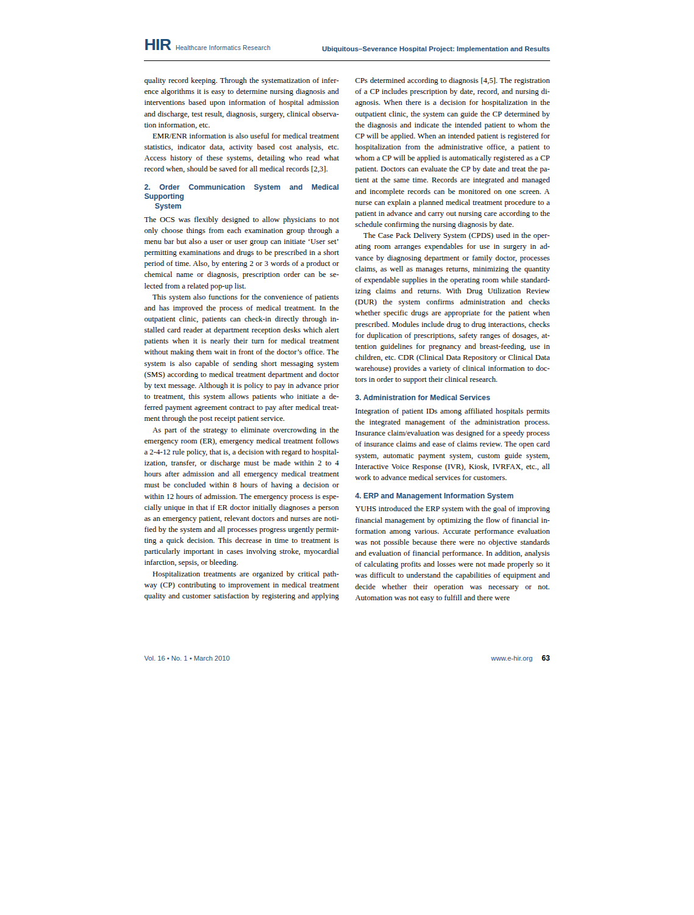HIR Healthcare Informatics Research
Ubiquitous–Severance Hospital Project: Implementation and Results
quality record keeping. Through the systematization of inference algorithms it is easy to determine nursing diagnosis and interventions based upon information of hospital admission and discharge, test result, diagnosis, surgery, clinical observation information, etc.
EMR/ENR information is also useful for medical treatment statistics, indicator data, activity based cost analysis, etc. Access history of these systems, detailing who read what record when, should be saved for all medical records [2,3].
2. Order Communication System and Medical SupportingSystem
The OCS was flexibly designed to allow physicians to not only choose things from each examination group through a menu bar but also a user or user group can initiate ‘User set’ permitting examinations and drugs to be prescribed in a short period of time. Also, by entering 2 or 3 words of a product or chemical name or diagnosis, prescription order can be selected from a related pop-up list.
This system also functions for the convenience of patients and has improved the process of medical treatment. In the outpatient clinic, patients can check-in directly through installed card reader at department reception desks which alert patients when it is nearly their turn for medical treatment without making them wait in front of the doctor’s office. The system is also capable of sending short messaging system (SMS) according to medical treatment department and doctor by text message. Although it is policy to pay in advance prior to treatment, this system allows patients who initiate a deferred payment agreement contract to pay after medical treatment through the post receipt patient service.
As part of the strategy to eliminate overcrowding in the emergency room (ER), emergency medical treatment follows a 2-4-12 rule policy, that is, a decision with regard to hospitalization, transfer, or discharge must be made within 2 to 4 hours after admission and all emergency medical treatment must be concluded within 8 hours of having a decision or within 12 hours of admission. The emergency process is especially unique in that if ER doctor initially diagnoses a person as an emergency patient, relevant doctors and nurses are notified by the system and all processes progress urgently permitting a quick decision. This decrease in time to treatment is particularly important in cases involving stroke, myocardial infarction, sepsis, or bleeding.
Hospitalization treatments are organized by critical pathway (CP) contributing to improvement in medical treatment quality and customer satisfaction by registering and applying CPs determined according to diagnosis [4,5]. The registration of a CP includes prescription by date, record, and nursing diagnosis. When there is a decision for hospitalization in the outpatient clinic, the system can guide the CP determined by the diagnosis and indicate the intended patient to whom the CP will be applied. When an intended patient is registered for hospitalization from the administrative office, a patient to whom a CP will be applied is automatically registered as a CP patient. Doctors can evaluate the CP by date and treat the patient at the same time. Records are integrated and managed and incomplete records can be monitored on one screen. A nurse can explain a planned medical treatment procedure to a patient in advance and carry out nursing care according to the schedule confirming the nursing diagnosis by date.
The Case Pack Delivery System (CPDS) used in the operating room arranges expendables for use in surgery in advance by diagnosing department or family doctor, processes claims, as well as manages returns, minimizing the quantity of expendable supplies in the operating room while standardizing claims and returns. With Drug Utilization Review (DUR) the system confirms administration and checks whether specific drugs are appropriate for the patient when prescribed. Modules include drug to drug interactions, checks for duplication of prescriptions, safety ranges of dosages, attention guidelines for pregnancy and breast-feeding, use in children, etc. CDR (Clinical Data Repository or Clinical Data warehouse) provides a variety of clinical information to doctors in order to support their clinical research.
3. Administration for Medical Services
Integration of patient IDs among affiliated hospitals permits the integrated management of the administration process. Insurance claim/evaluation was designed for a speedy process of insurance claims and ease of claims review. The open card system, automatic payment system, custom guide system, Interactive Voice Response (IVR), Kiosk, IVRFAX, etc., all work to advance medical services for customers.
4. ERP and Management Information System
YUHS introduced the ERP system with the goal of improving financial management by optimizing the flow of financial information among various. Accurate performance evaluation was not possible because there were no objective standards and evaluation of financial performance. In addition, analysis of calculating profits and losses were not made properly so it was difficult to understand the capabilities of equipment and decide whether their operation was necessary or not. Automation was not easy to fulfill and there were
Vol. 16 • No. 1 • March 2010
www.e-hir.org 63